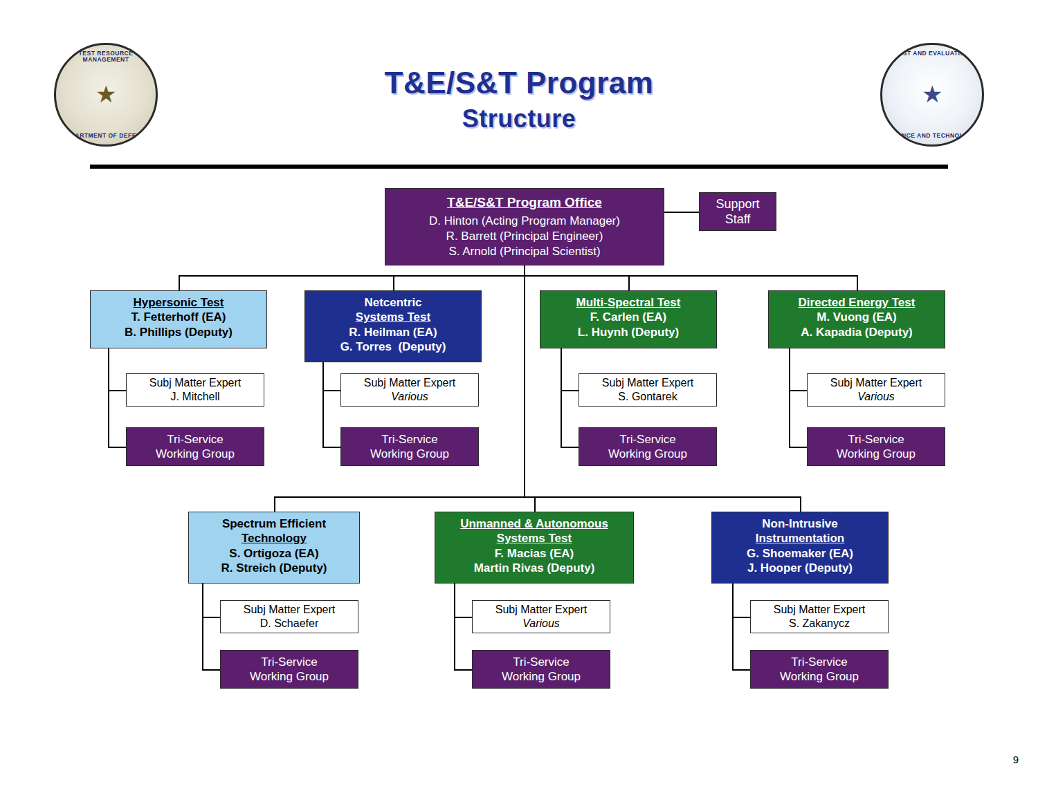Test Resource Management
★
Department of Defense
Test and Evaluation
★
Science and Technology
T&E/S&T Program
Structure
T&E/S&T Program Office
D. Hinton (Acting Program Manager)
R. Barrett (Principal Engineer)
S. Arnold (Principal Scientist)
Support
Staff
Hypersonic Test
T. Fetterhoff (EA)
B. Phillips (Deputy)
Netcentric
Systems Test
R. Heilman (EA)
G. Torres (Deputy)
Multi-Spectral Test
F. Carlen (EA)
L. Huynh (Deputy)
Directed Energy Test
M. Vuong (EA)
A. Kapadia (Deputy)
Subj Matter Expert J. Mitchell
Subj Matter Expert Various
Subj Matter Expert S. Gontarek
Subj Matter Expert Various
Tri-Service Working Group
Tri-Service Working Group
Tri-Service Working Group
Tri-Service Working Group
Spectrum Efficient
Technology
S. Ortigoza (EA)
R. Streich (Deputy)
Unmanned & Autonomous
Systems Test
F. Macias (EA)
Martin Rivas (Deputy)
Non-Intrusive
Instrumentation
G. Shoemaker (EA)
J. Hooper (Deputy)
Subj Matter Expert D. Schaefer
Subj Matter Expert Various
Subj Matter Expert S. Zakanycz
Tri-Service Working Group
Tri-Service Working Group
Tri-Service Working Group
9